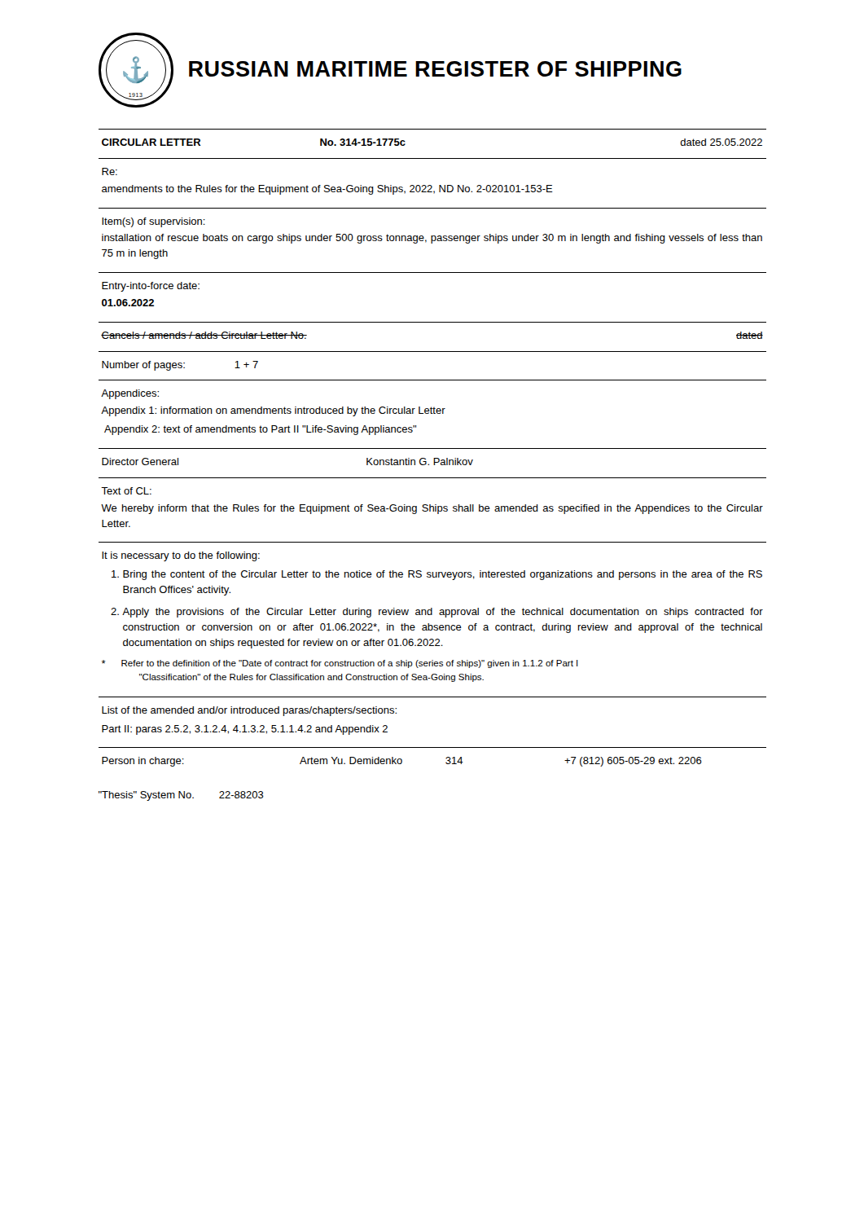⚓ 1913
Russian Maritime Register of Shipping
CIRCULAR LETTER
No. 314-15-1775c
dated 25.05.2022
Re:
amendments to the Rules for the Equipment of Sea-Going Ships, 2022, ND No. 2-020101-153-E
Item(s) of supervision:
installation of rescue boats on cargo ships under 500 gross tonnage, passenger ships under 30 m in length and fishing vessels of less than 75 m in length
Entry-into-force date:
01.06.2022
Cancels / amends / adds Circular Letter No. dated
Number of pages: 1 + 7
Appendices:
Appendix 1: information on amendments introduced by the Circular Letter
Appendix 2: text of amendments to Part II "Life-Saving Appliances"
Director General
Konstantin G. Palnikov
Text of CL:
We hereby inform that the Rules for the Equipment of Sea-Going Ships shall be amended as specified in the Appendices to the Circular Letter.
It is necessary to do the following:
Bring the content of the Circular Letter to the notice of the RS surveyors, interested organizations and persons in the area of the RS Branch Offices' activity.
Apply the provisions of the Circular Letter during review and approval of the technical documentation on ships contracted for construction or conversion on or after 01.06.2022*, in the absence of a contract, during review and approval of the technical documentation on ships requested for review on or after 01.06.2022.
*
Refer to the definition of the "Date of contract for construction of a ship (series of ships)" given in 1.1.2 of Part I "Classification" of the Rules for Classification and Construction of Sea-Going Ships.
List of the amended and/or introduced paras/chapters/sections:
Part II: paras 2.5.2, 3.1.2.4, 4.1.3.2, 5.1.1.4.2 and Appendix 2
Person in charge:
Artem Yu. Demidenko
314
+7 (812) 605-05-29 ext. 2206
"Thesis" System No. 22-88203